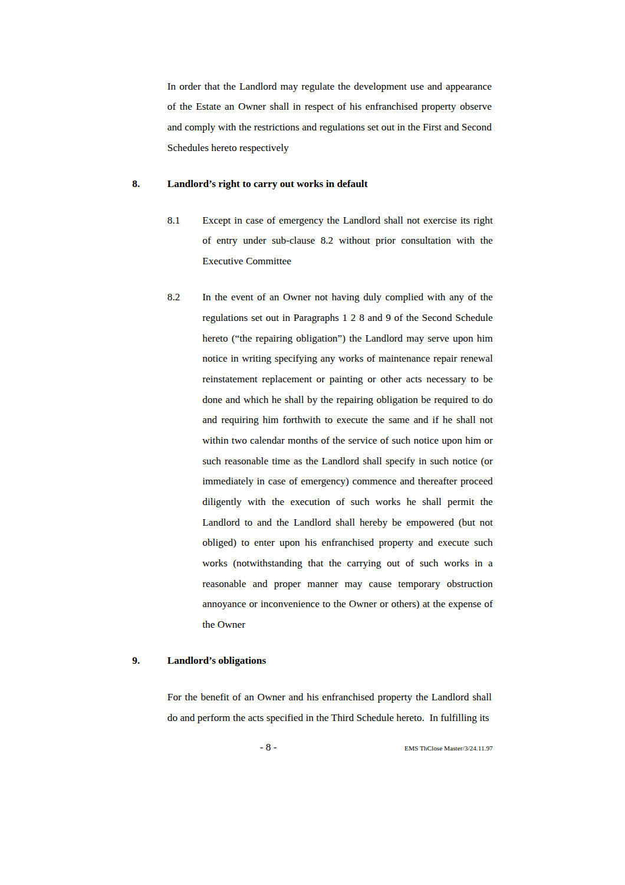In order that the Landlord may regulate the development use and appearance of the Estate an Owner shall in respect of his enfranchised property observe and comply with the restrictions and regulations set out in the First and Second Schedules hereto respectively
8.
Landlord’s right to carry out works in default
8.1
Except in case of emergency the Landlord shall not exercise its right of entry under sub-clause 8.2 without prior consultation with the Executive Committee
8.2
In the event of an Owner not having duly complied with any of the regulations set out in Paragraphs 1 2 8 and 9 of the Second Schedule hereto (“the repairing obligation”) the Landlord may serve upon him notice in writing specifying any works of maintenance repair renewal reinstatement replacement or painting or other acts necessary to be done and which he shall by the repairing obligation be required to do and requiring him forthwith to execute the same and if he shall not within two calendar months of the service of such notice upon him or such reasonable time as the Landlord shall specify in such notice (or immediately in case of emergency) commence and thereafter proceed diligently with the execution of such works he shall permit the Landlord to and the Landlord shall hereby be empowered (but not obliged) to enter upon his enfranchised property and execute such works (notwithstanding that the carrying out of such works in a reasonable and proper manner may cause temporary obstruction annoyance or inconvenience to the Owner or others) at the expense of the Owner
9.
Landlord’s obligations
For the benefit of an Owner and his enfranchised property the Landlord shall do and perform the acts specified in the Third Schedule hereto. In fulfilling its
- 8 -
EMS ThClose Master/3/24.11.97